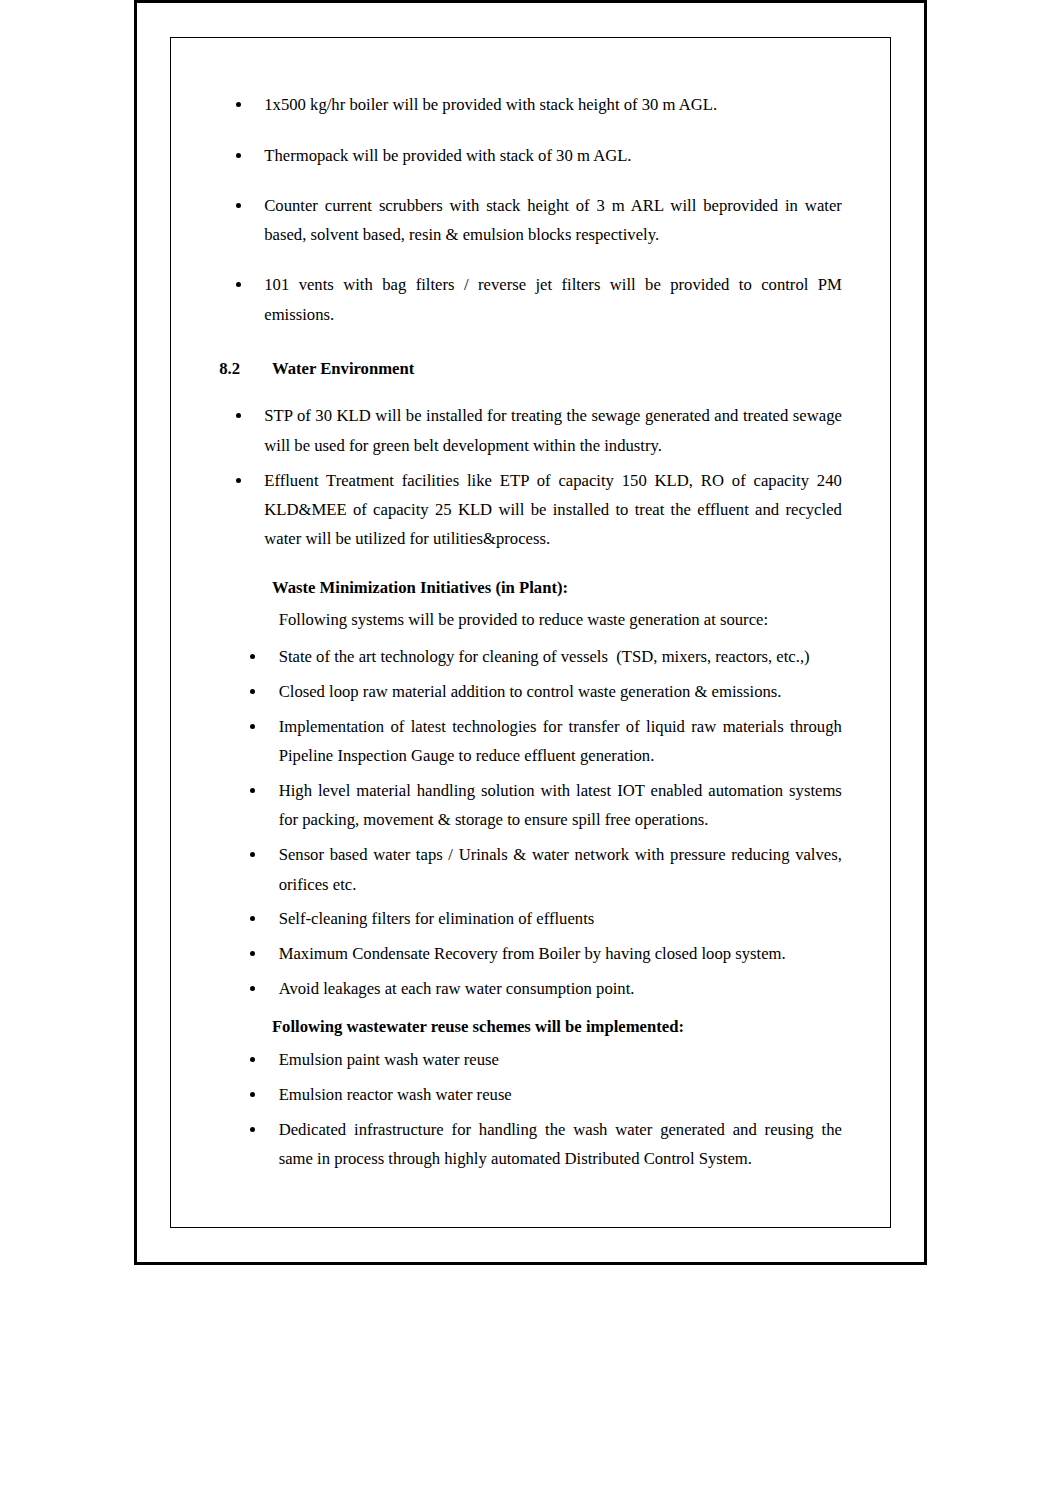1x500 kg/hr boiler will be provided with stack height of 30 m AGL.
Thermopack will be provided with stack of 30 m AGL.
Counter current scrubbers with stack height of 3 m ARL will beprovided in water based, solvent based, resin & emulsion blocks respectively.
101 vents with bag filters / reverse jet filters will be provided to control PM emissions.
8.2 Water Environment
STP of 30 KLD will be installed for treating the sewage generated and treated sewage will be used for green belt development within the industry.
Effluent Treatment facilities like ETP of capacity 150 KLD, RO of capacity 240 KLD&MEE of capacity 25 KLD will be installed to treat the effluent and recycled water will be utilized for utilities&process.
Waste Minimization Initiatives (in Plant):
Following systems will be provided to reduce waste generation at source:
State of the art technology for cleaning of vessels (TSD, mixers, reactors, etc.,)
Closed loop raw material addition to control waste generation & emissions.
Implementation of latest technologies for transfer of liquid raw materials through Pipeline Inspection Gauge to reduce effluent generation.
High level material handling solution with latest IOT enabled automation systems for packing, movement & storage to ensure spill free operations.
Sensor based water taps / Urinals & water network with pressure reducing valves, orifices etc.
Self-cleaning filters for elimination of effluents
Maximum Condensate Recovery from Boiler by having closed loop system.
Avoid leakages at each raw water consumption point.
Following wastewater reuse schemes will be implemented:
Emulsion paint wash water reuse
Emulsion reactor wash water reuse
Dedicated infrastructure for handling the wash water generated and reusing the same in process through highly automated Distributed Control System.